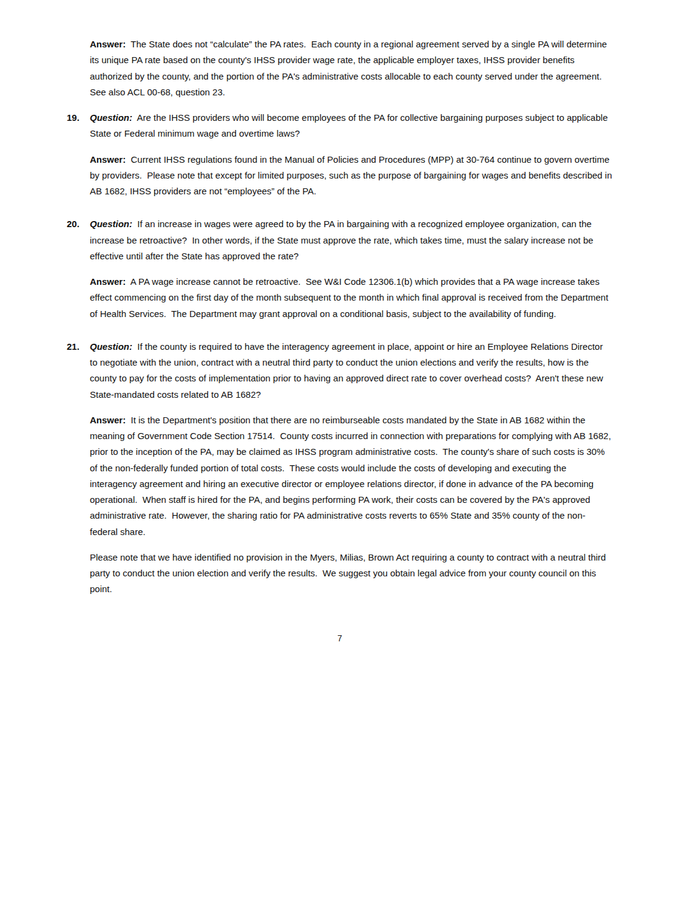Answer: The State does not “calculate” the PA rates. Each county in a regional agreement served by a single PA will determine its unique PA rate based on the county's IHSS provider wage rate, the applicable employer taxes, IHSS provider benefits authorized by the county, and the portion of the PA's administrative costs allocable to each county served under the agreement. See also ACL 00-68, question 23.
19.
Question: Are the IHSS providers who will become employees of the PA for collective bargaining purposes subject to applicable State or Federal minimum wage and overtime laws?
Answer: Current IHSS regulations found in the Manual of Policies and Procedures (MPP) at 30-764 continue to govern overtime by providers. Please note that except for limited purposes, such as the purpose of bargaining for wages and benefits described in AB 1682, IHSS providers are not “employees” of the PA.
20.
Question: If an increase in wages were agreed to by the PA in bargaining with a recognized employee organization, can the increase be retroactive? In other words, if the State must approve the rate, which takes time, must the salary increase not be effective until after the State has approved the rate?
Answer: A PA wage increase cannot be retroactive. See W&I Code 12306.1(b) which provides that a PA wage increase takes effect commencing on the first day of the month subsequent to the month in which final approval is received from the Department of Health Services. The Department may grant approval on a conditional basis, subject to the availability of funding.
21.
Question: If the county is required to have the interagency agreement in place, appoint or hire an Employee Relations Director to negotiate with the union, contract with a neutral third party to conduct the union elections and verify the results, how is the county to pay for the costs of implementation prior to having an approved direct rate to cover overhead costs? Aren't these new State-mandated costs related to AB 1682?
Answer: It is the Department's position that there are no reimburseable costs mandated by the State in AB 1682 within the meaning of Government Code Section 17514. County costs incurred in connection with preparations for complying with AB 1682, prior to the inception of the PA, may be claimed as IHSS program administrative costs. The county's share of such costs is 30% of the non-federally funded portion of total costs. These costs would include the costs of developing and executing the interagency agreement and hiring an executive director or employee relations director, if done in advance of the PA becoming operational. When staff is hired for the PA, and begins performing PA work, their costs can be covered by the PA's approved administrative rate. However, the sharing ratio for PA administrative costs reverts to 65% State and 35% county of the non-federal share.
Please note that we have identified no provision in the Myers, Milias, Brown Act requiring a county to contract with a neutral third party to conduct the union election and verify the results. We suggest you obtain legal advice from your county council on this point.
7